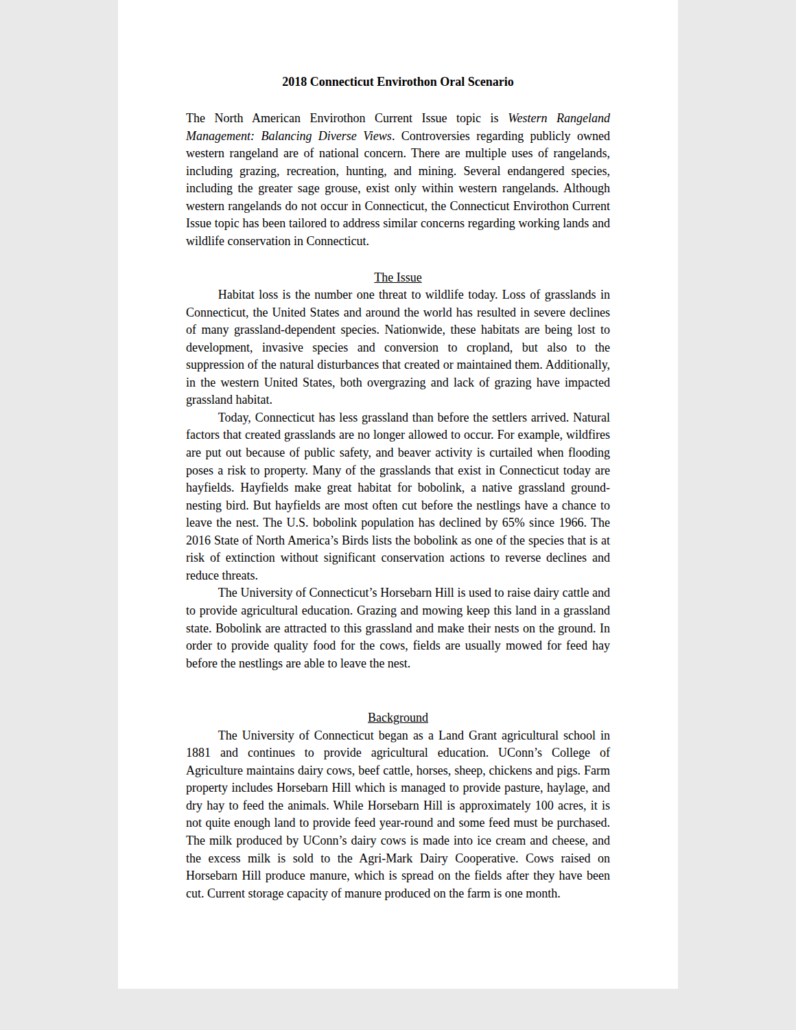2018 Connecticut Envirothon Oral Scenario
The North American Envirothon Current Issue topic is Western Rangeland Management: Balancing Diverse Views. Controversies regarding publicly owned western rangeland are of national concern. There are multiple uses of rangelands, including grazing, recreation, hunting, and mining. Several endangered species, including the greater sage grouse, exist only within western rangelands. Although western rangelands do not occur in Connecticut, the Connecticut Envirothon Current Issue topic has been tailored to address similar concerns regarding working lands and wildlife conservation in Connecticut.
The Issue
Habitat loss is the number one threat to wildlife today. Loss of grasslands in Connecticut, the United States and around the world has resulted in severe declines of many grassland-dependent species. Nationwide, these habitats are being lost to development, invasive species and conversion to cropland, but also to the suppression of the natural disturbances that created or maintained them. Additionally, in the western United States, both overgrazing and lack of grazing have impacted grassland habitat.
Today, Connecticut has less grassland than before the settlers arrived. Natural factors that created grasslands are no longer allowed to occur. For example, wildfires are put out because of public safety, and beaver activity is curtailed when flooding poses a risk to property. Many of the grasslands that exist in Connecticut today are hayfields. Hayfields make great habitat for bobolink, a native grassland ground-nesting bird. But hayfields are most often cut before the nestlings have a chance to leave the nest. The U.S. bobolink population has declined by 65% since 1966. The 2016 State of North America’s Birds lists the bobolink as one of the species that is at risk of extinction without significant conservation actions to reverse declines and reduce threats.
The University of Connecticut’s Horsebarn Hill is used to raise dairy cattle and to provide agricultural education. Grazing and mowing keep this land in a grassland state. Bobolink are attracted to this grassland and make their nests on the ground. In order to provide quality food for the cows, fields are usually mowed for feed hay before the nestlings are able to leave the nest.
Background
The University of Connecticut began as a Land Grant agricultural school in 1881 and continues to provide agricultural education. UConn’s College of Agriculture maintains dairy cows, beef cattle, horses, sheep, chickens and pigs. Farm property includes Horsebarn Hill which is managed to provide pasture, haylage, and dry hay to feed the animals. While Horsebarn Hill is approximately 100 acres, it is not quite enough land to provide feed year-round and some feed must be purchased. The milk produced by UConn’s dairy cows is made into ice cream and cheese, and the excess milk is sold to the Agri-Mark Dairy Cooperative. Cows raised on Horsebarn Hill produce manure, which is spread on the fields after they have been cut. Current storage capacity of manure produced on the farm is one month.